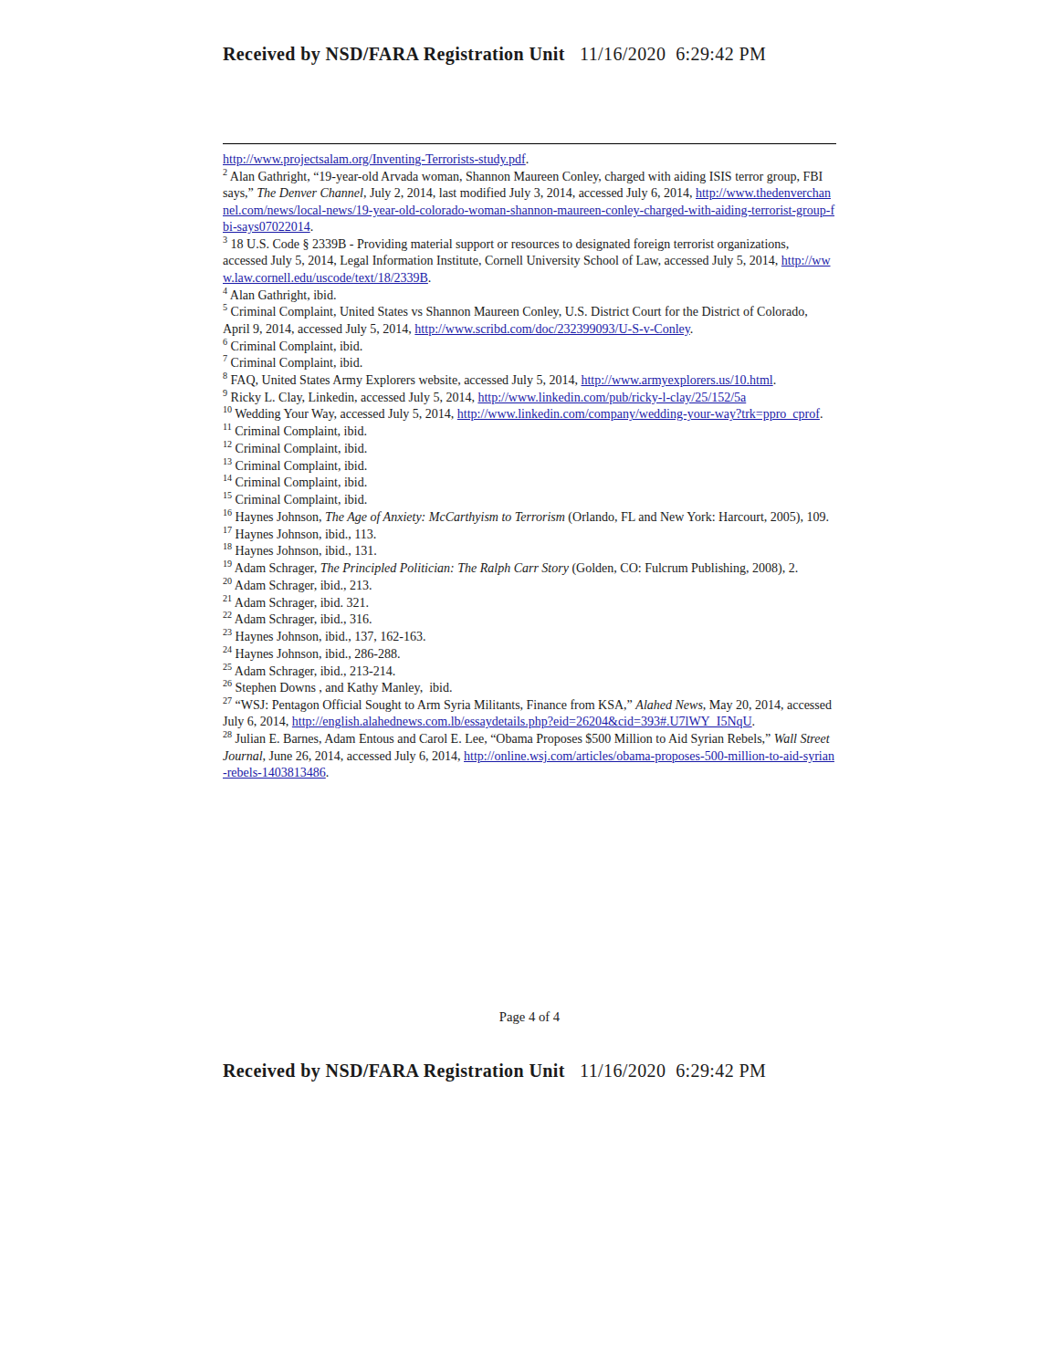Received by NSD/FARA Registration Unit 11/16/2020 6:29:42 PM
http://www.projectsalam.org/Inventing-Terrorists-study.pdf.
2 Alan Gathright, “19-year-old Arvada woman, Shannon Maureen Conley, charged with aiding ISIS terror group, FBI says,” The Denver Channel, July 2, 2014, last modified July 3, 2014, accessed July 6, 2014, http://www.thedenverchannel.com/news/local-news/19-year-old-colorado-woman-shannon-maureen-conley-charged-with-aiding-terrorist-group-fbi-says07022014.
3 18 U.S. Code § 2339B - Providing material support or resources to designated foreign terrorist organizations, accessed July 5, 2014, Legal Information Institute, Cornell University School of Law, accessed July 5, 2014, http://www.law.cornell.edu/uscode/text/18/2339B.
4 Alan Gathright, ibid.
5 Criminal Complaint, United States vs Shannon Maureen Conley, U.S. District Court for the District of Colorado, April 9, 2014, accessed July 5, 2014, http://www.scribd.com/doc/232399093/U-S-v-Conley.
6 Criminal Complaint, ibid.
7 Criminal Complaint, ibid.
8 FAQ, United States Army Explorers website, accessed July 5, 2014, http://www.armyexplorers.us/10.html.
9 Ricky L. Clay, Linkedin, accessed July 5, 2014, http://www.linkedin.com/pub/ricky-l-clay/25/152/5a
10 Wedding Your Way, accessed July 5, 2014, http://www.linkedin.com/company/wedding-your-way?trk=ppro_cprof.
11 Criminal Complaint, ibid.
12 Criminal Complaint, ibid.
13 Criminal Complaint, ibid.
14 Criminal Complaint, ibid.
15 Criminal Complaint, ibid.
16 Haynes Johnson, The Age of Anxiety: McCarthyism to Terrorism (Orlando, FL and New York: Harcourt, 2005), 109.
17 Haynes Johnson, ibid., 113.
18 Haynes Johnson, ibid., 131.
19 Adam Schrager, The Principled Politician: The Ralph Carr Story (Golden, CO: Fulcrum Publishing, 2008), 2.
20 Adam Schrager, ibid., 213.
21 Adam Schrager, ibid. 321.
22 Adam Schrager, ibid., 316.
23 Haynes Johnson, ibid., 137, 162-163.
24 Haynes Johnson, ibid., 286-288.
25 Adam Schrager, ibid., 213-214.
26 Stephen Downs , and Kathy Manley, ibid.
27 “WSJ: Pentagon Official Sought to Arm Syria Militants, Finance from KSA,” Alahed News, May 20, 2014, accessed July 6, 2014, http://english.alahednews.com.lb/essaydetails.php?eid=26204&cid=393#.U7lWY_I5NqU.
28 Julian E. Barnes, Adam Entous and Carol E. Lee, “Obama Proposes $500 Million to Aid Syrian Rebels,” Wall Street Journal, June 26, 2014, accessed July 6, 2014, http://online.wsj.com/articles/obama-proposes-500-million-to-aid-syrian-rebels-1403813486.
Page 4 of 4
Received by NSD/FARA Registration Unit 11/16/2020 6:29:42 PM